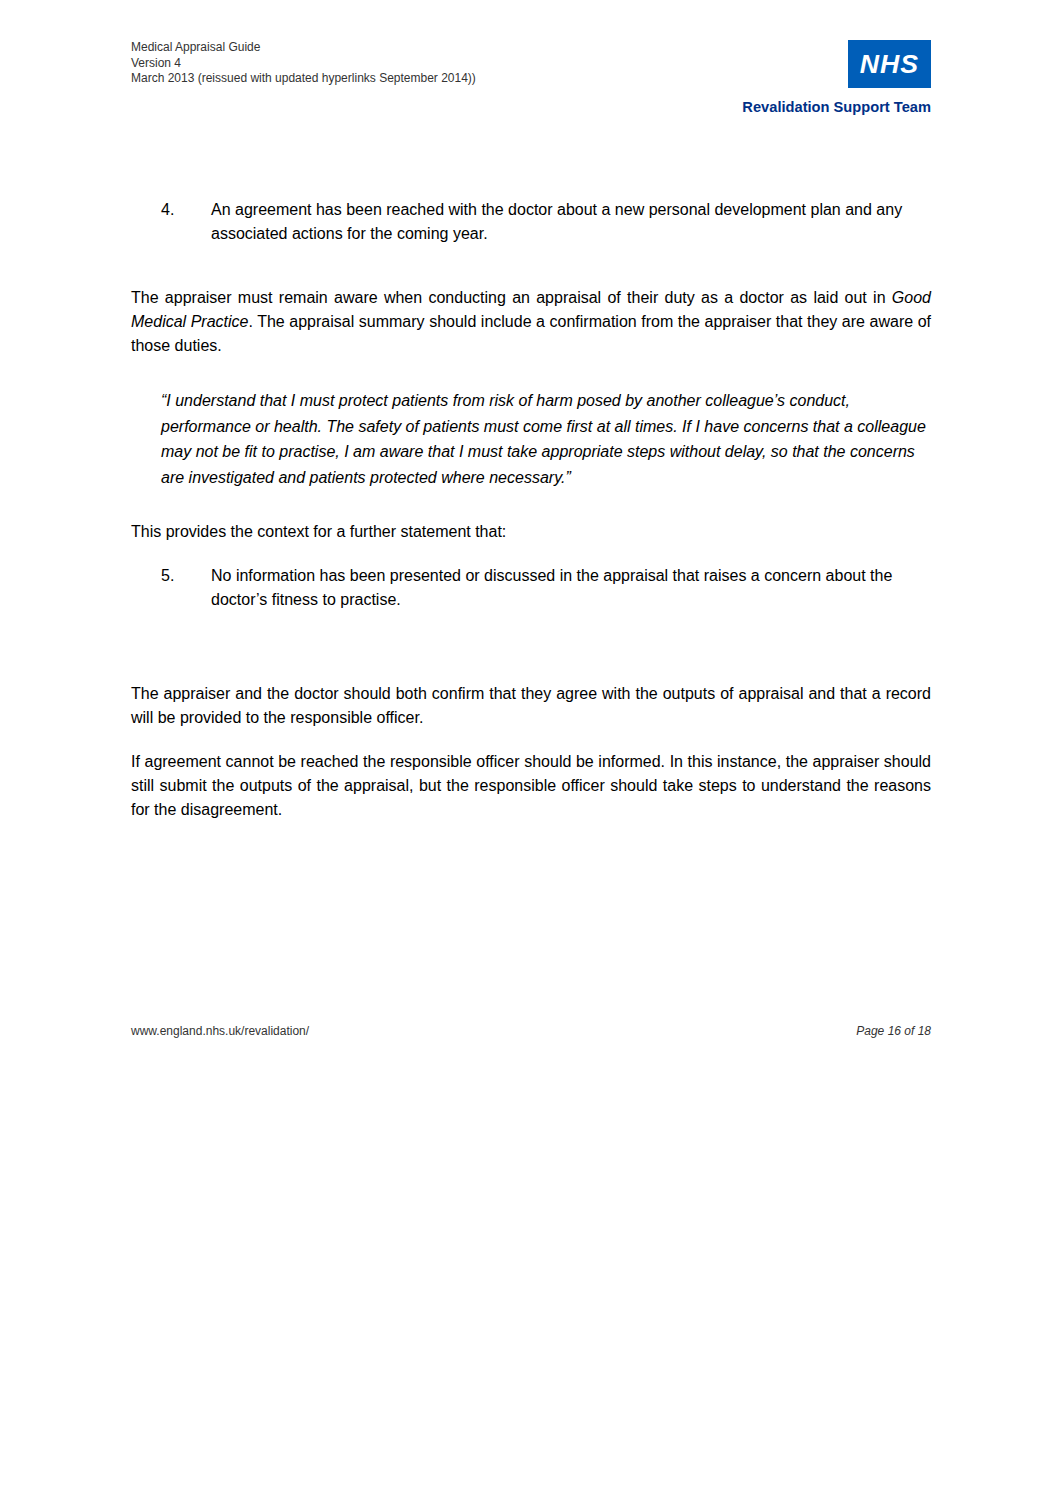Medical Appraisal Guide
Version 4
March 2013 (reissued with updated hyperlinks September 2014))
NHS
Revalidation Support Team
4. An agreement has been reached with the doctor about a new personal development plan and any associated actions for the coming year.
The appraiser must remain aware when conducting an appraisal of their duty as a doctor as laid out in Good Medical Practice. The appraisal summary should include a confirmation from the appraiser that they are aware of those duties.
“I understand that I must protect patients from risk of harm posed by another colleague’s conduct, performance or health. The safety of patients must come first at all times. If I have concerns that a colleague may not be fit to practise, I am aware that I must take appropriate steps without delay, so that the concerns are investigated and patients protected where necessary.”
This provides the context for a further statement that:
5. No information has been presented or discussed in the appraisal that raises a concern about the doctor’s fitness to practise.
The appraiser and the doctor should both confirm that they agree with the outputs of appraisal and that a record will be provided to the responsible officer.
If agreement cannot be reached the responsible officer should be informed. In this instance, the appraiser should still submit the outputs of the appraisal, but the responsible officer should take steps to understand the reasons for the disagreement.
www.england.nhs.uk/revalidation/ Page 16 of 18